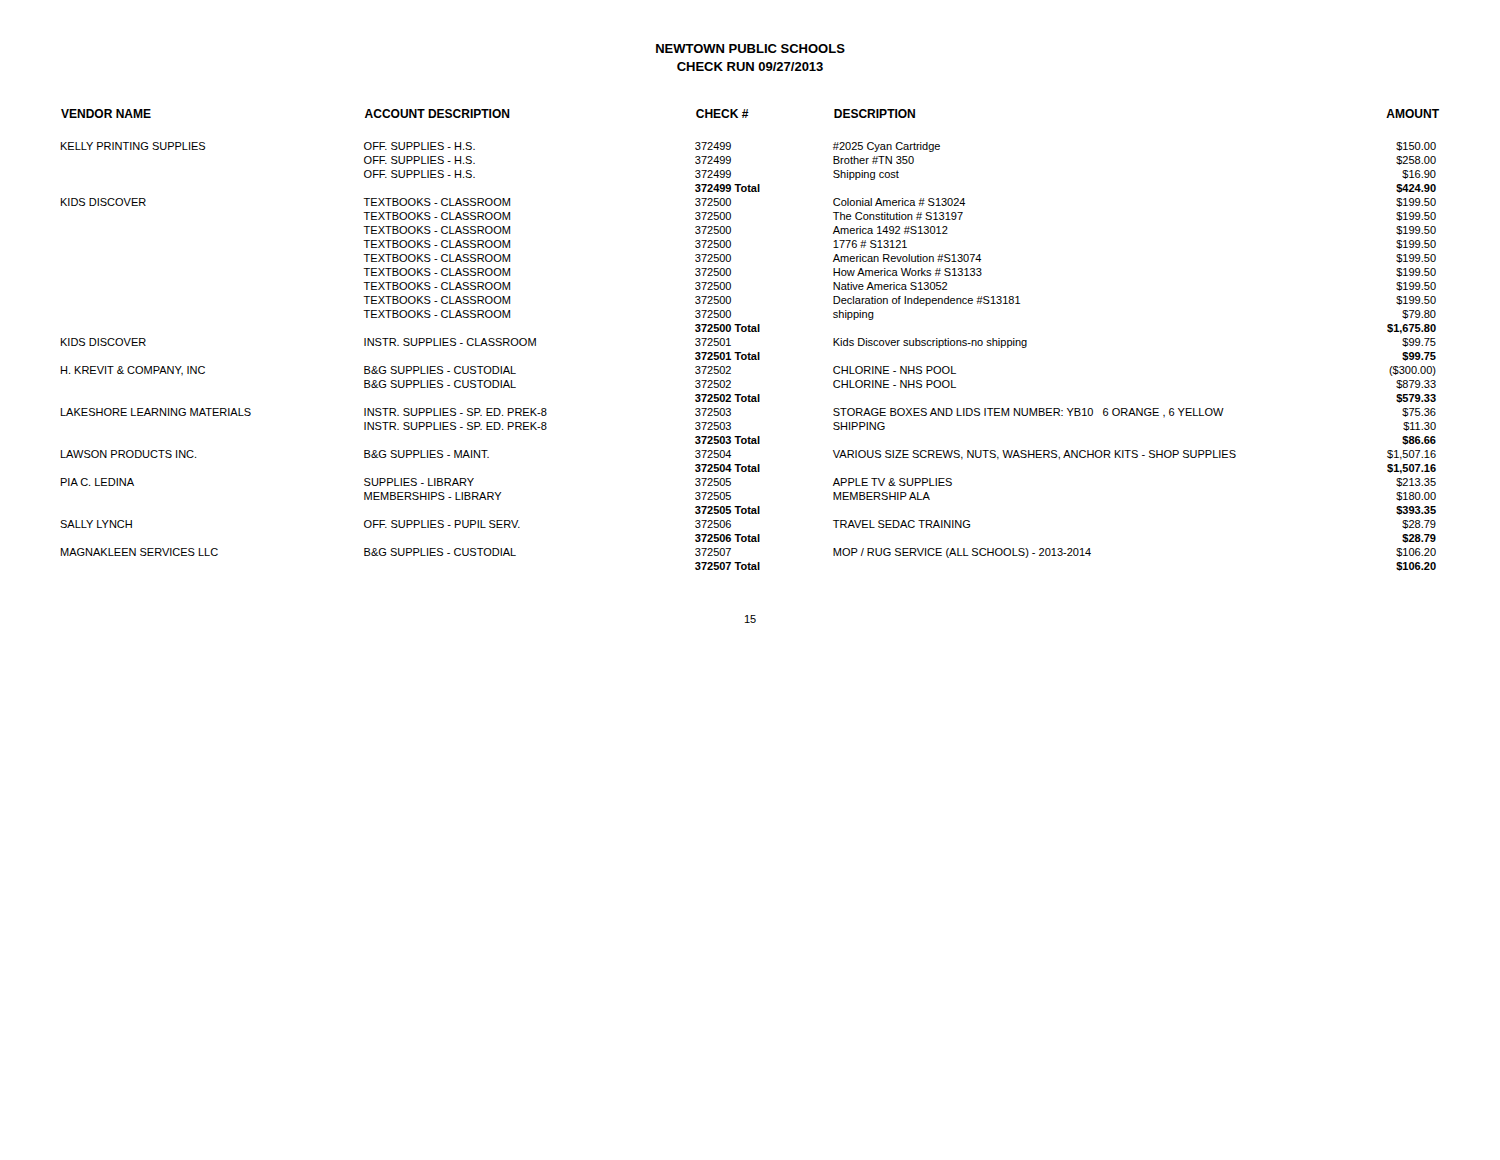NEWTOWN PUBLIC SCHOOLS
CHECK RUN 09/27/2013
| VENDOR NAME | ACCOUNT DESCRIPTION | CHECK # | DESCRIPTION | AMOUNT |
| --- | --- | --- | --- | --- |
| KELLY PRINTING SUPPLIES | OFF. SUPPLIES - H.S. | 372499 | #2025 Cyan Cartridge | $150.00 |
| | OFF. SUPPLIES - H.S. | 372499 | Brother #TN 350 | $258.00 |
| | OFF. SUPPLIES - H.S. | 372499 | Shipping cost | $16.90 |
| | | 372499 Total | | $424.90 |
| KIDS DISCOVER | TEXTBOOKS - CLASSROOM | 372500 | Colonial America # S13024 | $199.50 |
| | TEXTBOOKS - CLASSROOM | 372500 | The Constitution # S13197 | $199.50 |
| | TEXTBOOKS - CLASSROOM | 372500 | America 1492 #S13012 | $199.50 |
| | TEXTBOOKS - CLASSROOM | 372500 | 1776 # S13121 | $199.50 |
| | TEXTBOOKS - CLASSROOM | 372500 | American Revolution #S13074 | $199.50 |
| | TEXTBOOKS - CLASSROOM | 372500 | How America Works # S13133 | $199.50 |
| | TEXTBOOKS - CLASSROOM | 372500 | Native America S13052 | $199.50 |
| | TEXTBOOKS - CLASSROOM | 372500 | Declaration of Independence #S13181 | $199.50 |
| | TEXTBOOKS - CLASSROOM | 372500 | shipping | $79.80 |
| | | 372500 Total | | $1,675.80 |
| KIDS DISCOVER | INSTR. SUPPLIES - CLASSROOM | 372501 | Kids Discover subscriptions-no shipping | $99.75 |
| | | 372501 Total | | $99.75 |
| H. KREVIT & COMPANY, INC | B&G SUPPLIES - CUSTODIAL | 372502 | CHLORINE - NHS POOL | ($300.00) |
| | B&G SUPPLIES - CUSTODIAL | 372502 | CHLORINE - NHS POOL | $879.33 |
| | | 372502 Total | | $579.33 |
| LAKESHORE LEARNING MATERIALS | INSTR. SUPPLIES - SP. ED. PREK-8 | 372503 | STORAGE BOXES AND LIDS ITEM NUMBER: YB10 6 ORANGE , 6 YELLOW | $75.36 |
| | INSTR. SUPPLIES - SP. ED. PREK-8 | 372503 | SHIPPING | $11.30 |
| | | 372503 Total | | $86.66 |
| LAWSON PRODUCTS INC. | B&G SUPPLIES - MAINT. | 372504 | VARIOUS SIZE SCREWS, NUTS, WASHERS, ANCHOR KITS - SHOP SUPPLIES | $1,507.16 |
| | | 372504 Total | | $1,507.16 |
| PIA C. LEDINA | SUPPLIES - LIBRARY | 372505 | APPLE TV & SUPPLIES | $213.35 |
| | MEMBERSHIPS - LIBRARY | 372505 | MEMBERSHIP ALA | $180.00 |
| | | 372505 Total | | $393.35 |
| SALLY LYNCH | OFF. SUPPLIES - PUPIL SERV. | 372506 | TRAVEL SEDAC TRAINING | $28.79 |
| | | 372506 Total | | $28.79 |
| MAGNAKLEEN SERVICES LLC | B&G SUPPLIES - CUSTODIAL | 372507 | MOP / RUG SERVICE (ALL SCHOOLS) - 2013-2014 | $106.20 |
| | | 372507 Total | | $106.20 |
15